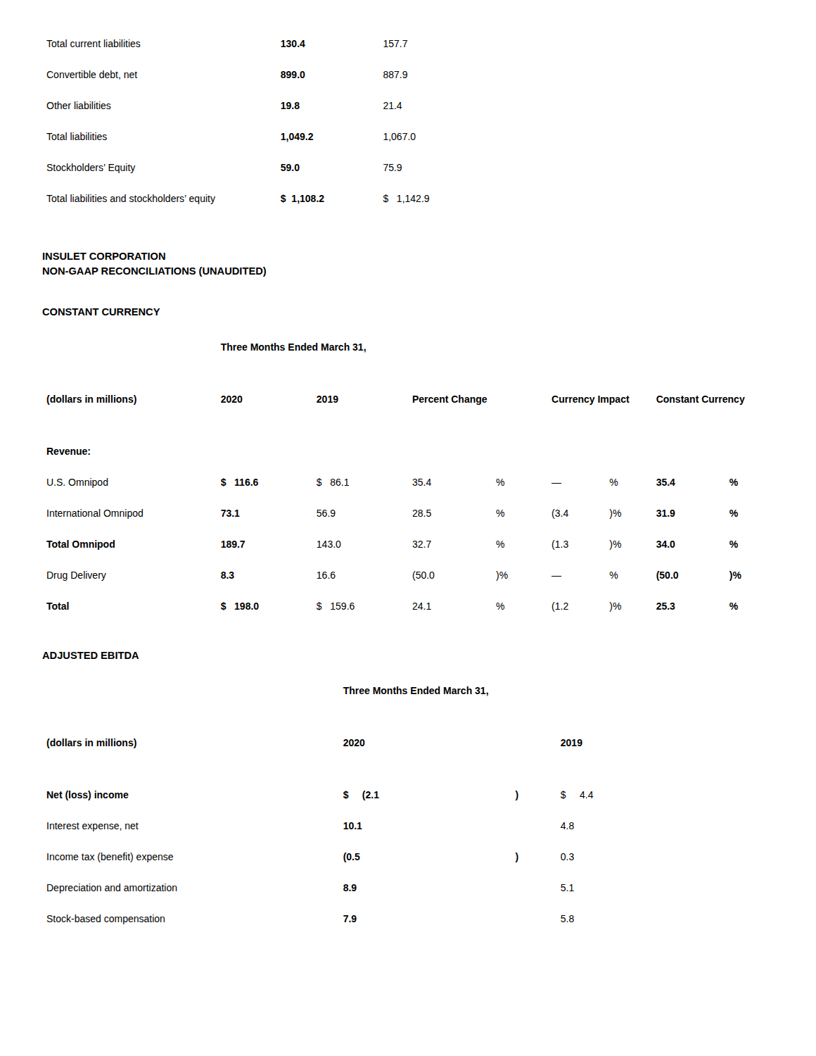| Total current liabilities | 130.4 | | 157.7 | | | | |
| Convertible debt, net | 899.0 | | 887.9 | | | | |
| Other liabilities | 19.8 | | 21.4 | | | | |
| Total liabilities | 1,049.2 | | 1,067.0 | | | | |
| Stockholders’ Equity | 59.0 | | 75.9 | | | | |
| Total liabilities and stockholders’ equity | $ 1,108.2 | | $ 1,142.9 | | | | |
INSULET CORPORATION
NON-GAAP RECONCILIATIONS (UNAUDITED)
CONSTANT CURRENCY
| | Three Months Ended March 31, |
| (dollars in millions) | 2020 | 2019 | Percent Change | Currency Impact | Constant Currency |
| Revenue: | | | | | | | | |
| U.S. Omnipod | $ 116.6 | $ 86.1 | 35.4 | % | — | % | 35.4 | % |
| International Omnipod | 73.1 | 56.9 | 28.5 | % | (3.4 | )% | 31.9 | % |
| Total Omnipod | 189.7 | 143.0 | 32.7 | % | (1.3 | )% | 34.0 | % |
| Drug Delivery | 8.3 | 16.6 | (50.0 | )% | — | % | (50.0 | )% |
| Total | $ 198.0 | $ 159.6 | 24.1 | % | (1.2 | )% | 25.3 | % |
ADJUSTED EBITDA
| | Three Months Ended March 31, |
| (dollars in millions) | 2020 | 2019 |
| Net (loss) income | $ (2.1 | ) | $ 4.4 | |
| Interest expense, net | 10.1 | | 4.8 | |
| Income tax (benefit) expense | (0.5 | ) | 0.3 | |
| Depreciation and amortization | 8.9 | | 5.1 | |
| Stock-based compensation | 7.9 | | 5.8 | |